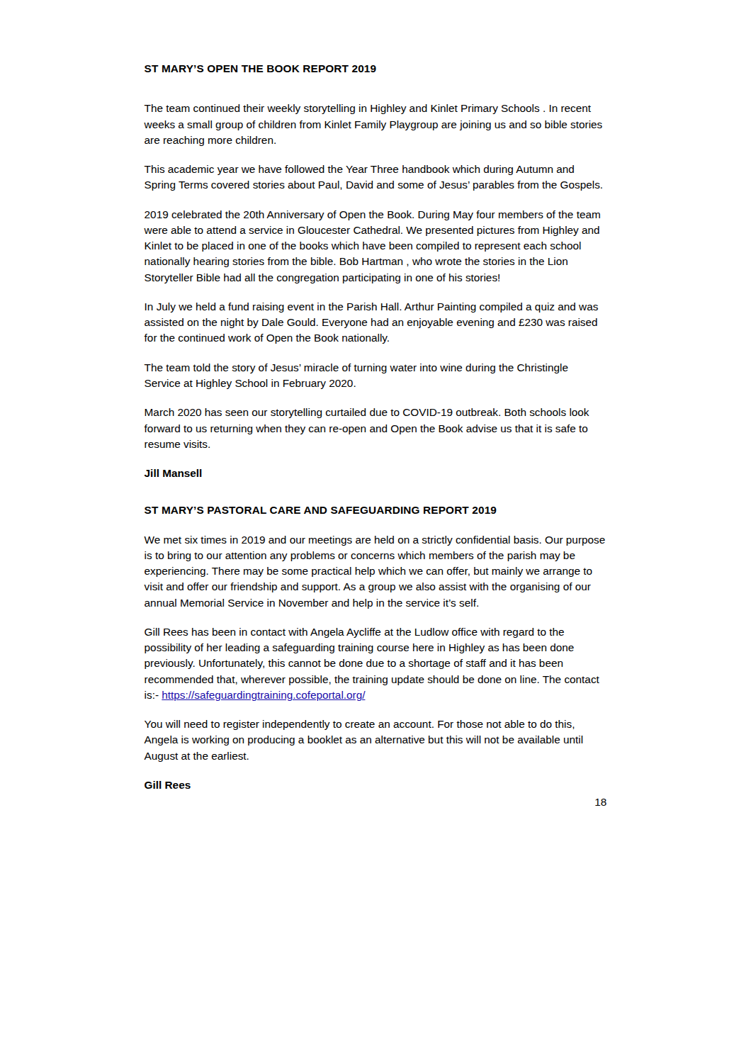ST MARY’S OPEN THE BOOK REPORT 2019
The team continued their weekly storytelling in Highley and Kinlet Primary Schools . In recent weeks a small group of children from Kinlet Family Playgroup are joining us and so bible stories are reaching more children.
This academic year we have followed the Year Three handbook which during Autumn and Spring Terms covered stories about Paul, David and some of Jesus’ parables from the Gospels.
2019 celebrated the 20th Anniversary of Open the Book. During May four members of the team were able to attend a service in Gloucester Cathedral. We presented pictures from Highley and Kinlet to be placed in one of the books which have been compiled to represent each school nationally hearing stories from the bible. Bob Hartman , who wrote the stories in the Lion Storyteller Bible had all the congregation participating in one of his stories!
In July we held a fund raising event in the Parish Hall. Arthur Painting compiled a quiz and was assisted on the night by Dale Gould. Everyone had an enjoyable evening and £230 was raised for the continued work of Open the Book nationally.
The team told the story of Jesus’ miracle of turning water into wine during the Christingle Service at Highley School in February 2020.
March 2020 has seen our storytelling curtailed due to COVID-19 outbreak. Both schools look forward to us returning when they can re-open and Open the Book advise us that it is safe to resume visits.
Jill Mansell
ST MARY’S PASTORAL CARE AND SAFEGUARDING REPORT 2019
We met six times in 2019 and our meetings are held on a strictly confidential basis. Our purpose is to bring to our attention any problems or concerns which members of the parish may be experiencing. There may be some practical help which we can offer, but mainly we arrange to visit and offer our friendship and support. As a group we also assist with the organising of our annual Memorial Service in November and help in the service it’s self.
Gill Rees has been in contact with Angela Aycliffe at the Ludlow office with regard to the possibility of her leading a safeguarding training course here in Highley as has been done previously. Unfortunately, this cannot be done due to a shortage of staff and it has been recommended that, wherever possible, the training update should be done on line. The contact is:- https://safeguardingtraining.cofeportal.org/
You will need to register independently to create an account. For those not able to do this, Angela is working on producing a booklet as an alternative but this will not be available until August at the earliest.
Gill Rees
18